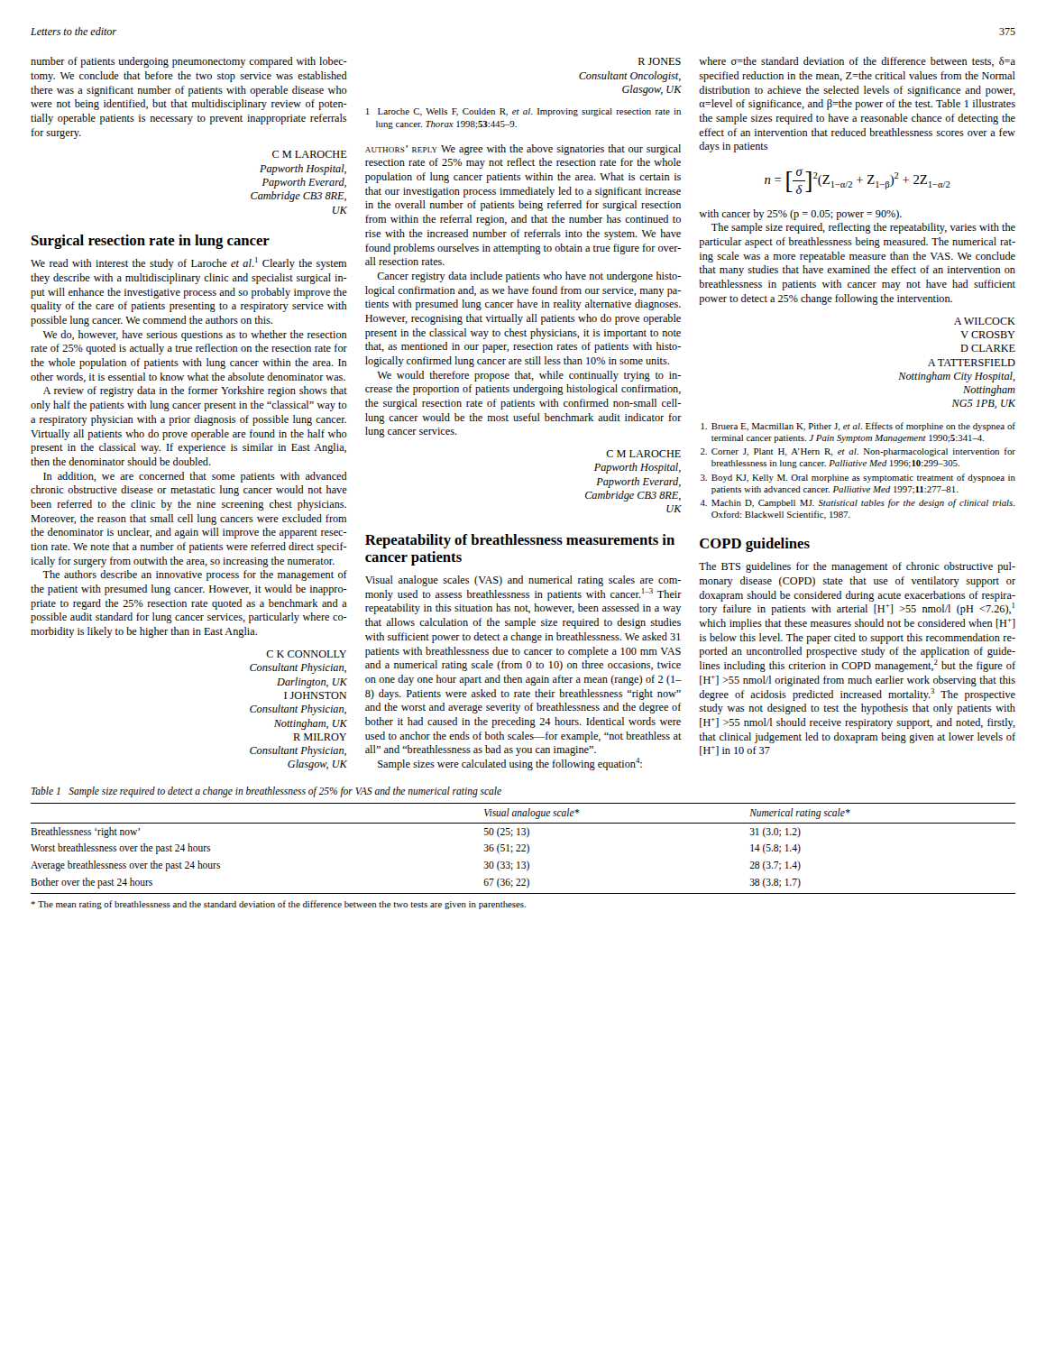Letters to the editor 375
number of patients undergoing pneumonectomy compared with lobectomy. We conclude that before the two stop service was established there was a significant number of patients with operable disease who were not being identified, but that multidisciplinary review of potentially operable patients is necessary to prevent inappropriate referrals for surgery.
C M LAROCHE
Papworth Hospital,
Papworth Everard,
Cambridge CB3 8RE,
UK
Surgical resection rate in lung cancer
We read with interest the study of Laroche et al.1 Clearly the system they describe with a multidisciplinary clinic and specialist surgical input will enhance the investigative process and so probably improve the quality of the care of patients presenting to a respiratory service with possible lung cancer. We commend the authors on this.
We do, however, have serious questions as to whether the resection rate of 25% quoted is actually a true reflection on the resection rate for the whole population of patients with lung cancer within the area. In other words, it is essential to know what the absolute denominator was.
A review of registry data in the former Yorkshire region shows that only half the patients with lung cancer present in the “classical” way to a respiratory physician with a prior diagnosis of possible lung cancer. Virtually all patients who do prove operable are found in the half who present in the classical way. If experience is similar in East Anglia, then the denominator should be doubled.
In addition, we are concerned that some patients with advanced chronic obstructive disease or metastatic lung cancer would not have been referred to the clinic by the nine screening chest physicians. Moreover, the reason that small cell lung cancers were excluded from the denominator is unclear, and again will improve the apparent resection rate. We note that a number of patients were referred direct specifically for surgery from outwith the area, so increasing the numerator.
The authors describe an innovative process for the management of the patient with presumed lung cancer. However, it would be inappropriate to regard the 25% resection rate quoted as a benchmark and a possible audit standard for lung cancer services, particularly where comorbidity is likely to be higher than in East Anglia.
C K CONNOLLY
Consultant Physician,
Darlington, UK
I JOHNSTON
Consultant Physician,
Nottingham, UK
R MILROY
Consultant Physician,
Glasgow, UK
R JONES
Consultant Oncologist,
Glasgow, UK
1 Laroche C, Wells F, Coulden R, et al. Improving surgical resection rate in lung cancer. Thorax 1998;53:445–9.
authors’ reply We agree with the above signatories that our surgical resection rate of 25% may not reflect the resection rate for the whole population of lung cancer patients within the area. What is certain is that our investigation process immediately led to a significant increase in the overall number of patients being referred for surgical resection from within the referral region, and that the number has continued to rise with the increased number of referrals into the system. We have found problems ourselves in attempting to obtain a true figure for overall resection rates.
Cancer registry data include patients who have not undergone histological confirmation and, as we have found from our service, many patients with presumed lung cancer have in reality alternative diagnoses. However, recognising that virtually all patients who do prove operable present in the classical way to chest physicians, it is important to note that, as mentioned in our paper, resection rates of patients with histologically confirmed lung cancer are still less than 10% in some units.
We would therefore propose that, while continually trying to increase the proportion of patients undergoing histological confirmation, the surgical resection rate of patients with confirmed non-small celllung cancer would be the most useful benchmark audit indicator for lung cancer services.
C M LAROCHE
Papworth Hospital,
Papworth Everard,
Cambridge CB3 8RE,
UK
Repeatability of breathlessness measurements in cancer patients
Visual analogue scales (VAS) and numerical rating scales are commonly used to assess breathlessness in patients with cancer.1–3 Their repeatability in this situation has not, however, been assessed in a way that allows calculation of the sample size required to design studies with sufficient power to detect a change in breathlessness. We asked 31 patients with breathlessness due to cancer to complete a 100 mm VAS and a numerical rating scale (from 0 to 10) on three occasions, twice on one day one hour apart and then again after a mean (range) of 2 (1–8) days. Patients were asked to rate their breathlessness “right now” and the worst and average severity of breathlessness and the degree of bother it had caused in the preceding 24 hours. Identical words were used to anchor the ends of both scales—for example, “not breathless at all” and “breathlessness as bad as you can imagine”.
Sample sizes were calculated using the following equation4:
where σ=the standard deviation of the difference between tests, δ=a specified reduction in the mean, Z=the critical values from the Normal distribution to achieve the selected levels of significance and power, α=level of significance, and β=the power of the test. Table 1 illustrates the sample sizes required to have a reasonable chance of detecting the effect of an intervention that reduced breathlessness scores over a few days in patients
n = [σδ]2(Z1−α/2 + Z1−β)2 + 2Z1−α/2
with cancer by 25% (p = 0.05; power = 90%).
The sample size required, reflecting the repeatability, varies with the particular aspect of breathlessness being measured. The numerical rating scale was a more repeatable measure than the VAS. We conclude that many studies that have examined the effect of an intervention on breathlessness in patients with cancer may not have had sufficient power to detect a 25% change following the intervention.
A WILCOCK
V CROSBY
D CLARKE
A TATTERSFIELD
Nottingham City Hospital,
Nottingham
NG5 1PB, UK
Bruera E, Macmillan K, Pither J, et al. Effects of morphine on the dyspnea of terminal cancer patients. J Pain Symptom Management 1990;5:341–4.
Corner J, Plant H, A’Hern R, et al. Non-pharmacological intervention for breathlessness in lung cancer. Palliative Med 1996;10:299–305.
Boyd KJ, Kelly M. Oral morphine as symptomatic treatment of dyspnoea in patients with advanced cancer. Palliative Med 1997;11:277–81.
Machin D, Campbell MJ. Statistical tables for the design of clinical trials. Oxford: Blackwell Scientific, 1987.
COPD guidelines
The BTS guidelines for the management of chronic obstructive pulmonary disease (COPD) state that use of ventilatory support or doxapram should be considered during acute exacerbations of respiratory failure in patients with arterial [H+] >55 nmol/l (pH <7.26),1 which implies that these measures should not be considered when [H+] is below this level. The paper cited to support this recommendation reported an uncontrolled prospective study of the application of guidelines including this criterion in COPD management,2 but the figure of [H+] >55 nmol/l originated from much earlier work observing that this degree of acidosis predicted increased mortality.3 The prospective study was not designed to test the hypothesis that only patients with [H+] >55 nmol/l should receive respiratory support, and noted, firstly, that clinical judgement led to doxapram being given at lower levels of [H+] in 10 of 37
Table 1 Sample size required to detect a change in breathlessness of 25% for VAS and the numerical rating scale
| | Visual analogue scale* | Numerical rating scale* |
| --- | --- | --- |
| Breathlessness ‘right now’ | 50 (25; 13) | 31 (3.0; 1.2) |
| Worst breathlessness over the past 24 hours | 36 (51; 22) | 14 (5.8; 1.4) |
| Average breathlessness over the past 24 hours | 30 (33; 13) | 28 (3.7; 1.4) |
| Bother over the past 24 hours | 67 (36; 22) | 38 (3.8; 1.7) |
* The mean rating of breathlessness and the standard deviation of the difference between the two tests are given in parentheses.